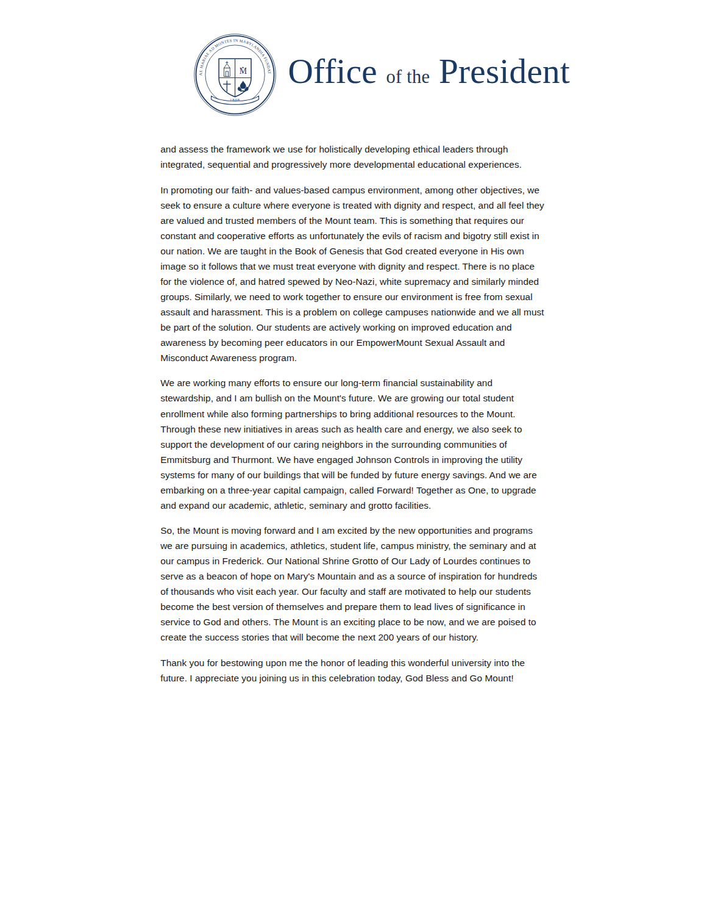UNIVERSITAS SANCTAE MARIAE AD MONTES IN MARYLANDIA FUNDATA AB IOANNE DUBOIS M ✦ 1808
Office of the President
and assess the framework we use for holistically developing ethical leaders through integrated, sequential and progressively more developmental educational experiences.
In promoting our faith- and values-based campus environment, among other objectives, we seek to ensure a culture where everyone is treated with dignity and respect, and all feel they are valued and trusted members of the Mount team. This is something that requires our constant and cooperative efforts as unfortunately the evils of racism and bigotry still exist in our nation. We are taught in the Book of Genesis that God created everyone in His own image so it follows that we must treat everyone with dignity and respect. There is no place for the violence of, and hatred spewed by Neo-Nazi, white supremacy and similarly minded groups. Similarly, we need to work together to ensure our environment is free from sexual assault and harassment. This is a problem on college campuses nationwide and we all must be part of the solution. Our students are actively working on improved education and awareness by becoming peer educators in our EmpowerMount Sexual Assault and Misconduct Awareness program.
We are working many efforts to ensure our long-term financial sustainability and stewardship, and I am bullish on the Mount's future. We are growing our total student enrollment while also forming partnerships to bring additional resources to the Mount. Through these new initiatives in areas such as health care and energy, we also seek to support the development of our caring neighbors in the surrounding communities of Emmitsburg and Thurmont. We have engaged Johnson Controls in improving the utility systems for many of our buildings that will be funded by future energy savings. And we are embarking on a three-year capital campaign, called Forward! Together as One, to upgrade and expand our academic, athletic, seminary and grotto facilities.
So, the Mount is moving forward and I am excited by the new opportunities and programs we are pursuing in academics, athletics, student life, campus ministry, the seminary and at our campus in Frederick. Our National Shrine Grotto of Our Lady of Lourdes continues to serve as a beacon of hope on Mary's Mountain and as a source of inspiration for hundreds of thousands who visit each year. Our faculty and staff are motivated to help our students become the best version of themselves and prepare them to lead lives of significance in service to God and others. The Mount is an exciting place to be now, and we are poised to create the success stories that will become the next 200 years of our history.
Thank you for bestowing upon me the honor of leading this wonderful university into the future. I appreciate you joining us in this celebration today, God Bless and Go Mount!